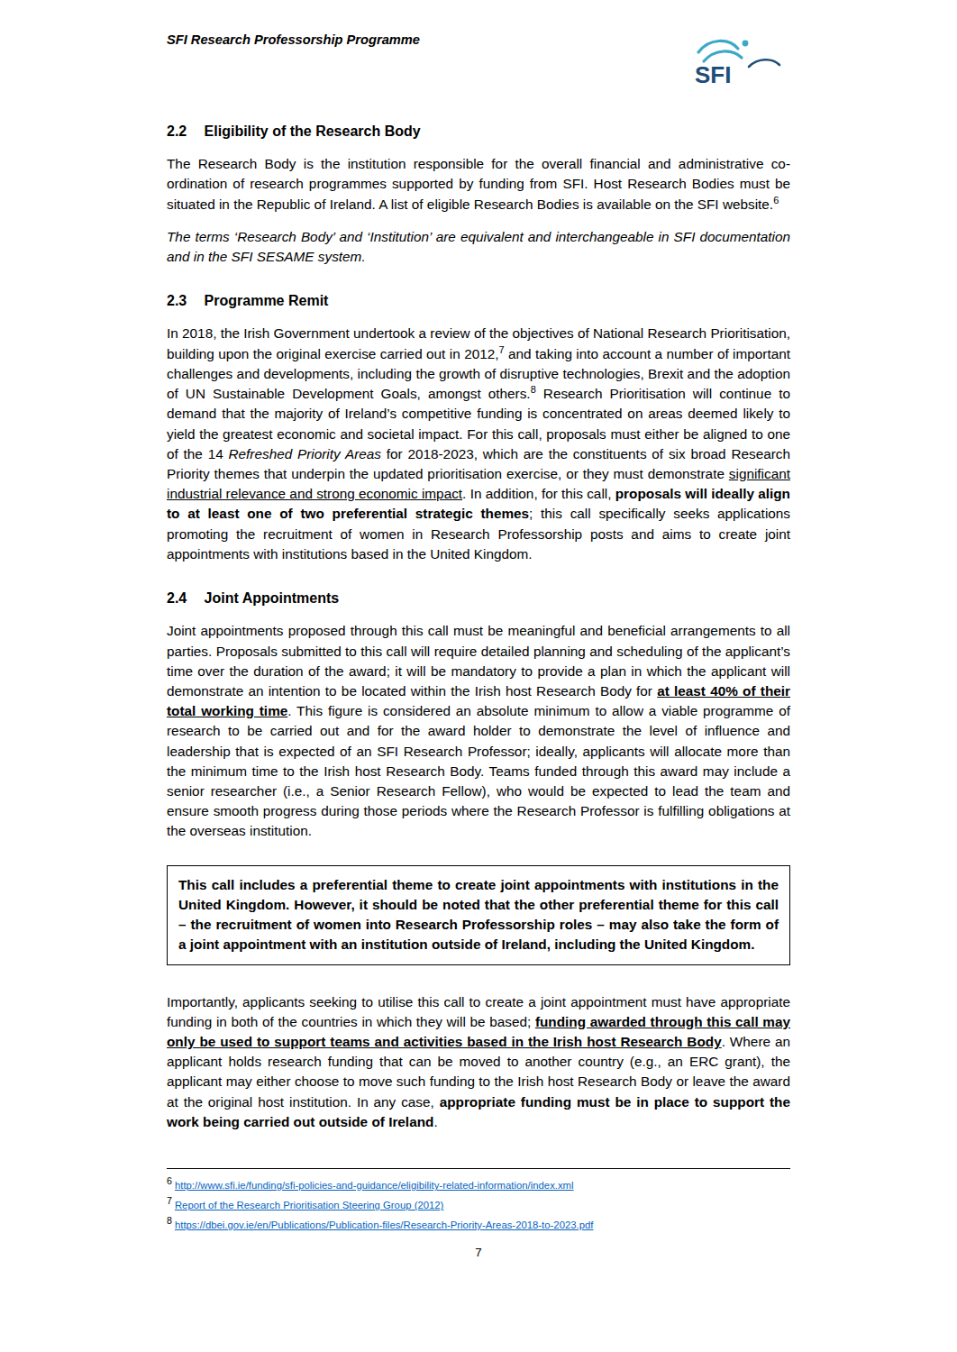SFI Research Professorship Programme
SFI
2.2 Eligibility of the Research Body
The Research Body is the institution responsible for the overall financial and administrative co-ordination of research programmes supported by funding from SFI. Host Research Bodies must be situated in the Republic of Ireland. A list of eligible Research Bodies is available on the SFI website.6
The terms ‘Research Body’ and ‘Institution’ are equivalent and interchangeable in SFI documentation and in the SFI SESAME system.
2.3 Programme Remit
In 2018, the Irish Government undertook a review of the objectives of National Research Prioritisation, building upon the original exercise carried out in 2012,7 and taking into account a number of important challenges and developments, including the growth of disruptive technologies, Brexit and the adoption of UN Sustainable Development Goals, amongst others.8 Research Prioritisation will continue to demand that the majority of Ireland’s competitive funding is concentrated on areas deemed likely to yield the greatest economic and societal impact. For this call, proposals must either be aligned to one of the 14 Refreshed Priority Areas for 2018-2023, which are the constituents of six broad Research Priority themes that underpin the updated prioritisation exercise, or they must demonstrate significant industrial relevance and strong economic impact. In addition, for this call, proposals will ideally align to at least one of two preferential strategic themes; this call specifically seeks applications promoting the recruitment of women in Research Professorship posts and aims to create joint appointments with institutions based in the United Kingdom.
2.4 Joint Appointments
Joint appointments proposed through this call must be meaningful and beneficial arrangements to all parties. Proposals submitted to this call will require detailed planning and scheduling of the applicant’s time over the duration of the award; it will be mandatory to provide a plan in which the applicant will demonstrate an intention to be located within the Irish host Research Body for at least 40% of their total working time. This figure is considered an absolute minimum to allow a viable programme of research to be carried out and for the award holder to demonstrate the level of influence and leadership that is expected of an SFI Research Professor; ideally, applicants will allocate more than the minimum time to the Irish host Research Body. Teams funded through this award may include a senior researcher (i.e., a Senior Research Fellow), who would be expected to lead the team and ensure smooth progress during those periods where the Research Professor is fulfilling obligations at the overseas institution.
This call includes a preferential theme to create joint appointments with institutions in the United Kingdom. However, it should be noted that the other preferential theme for this call – the recruitment of women into Research Professorship roles – may also take the form of a joint appointment with an institution outside of Ireland, including the United Kingdom.
Importantly, applicants seeking to utilise this call to create a joint appointment must have appropriate funding in both of the countries in which they will be based; funding awarded through this call may only be used to support teams and activities based in the Irish host Research Body. Where an applicant holds research funding that can be moved to another country (e.g., an ERC grant), the applicant may either choose to move such funding to the Irish host Research Body or leave the award at the original host institution. In any case, appropriate funding must be in place to support the work being carried out outside of Ireland.
6 http://www.sfi.ie/funding/sfi-policies-and-guidance/eligibility-related-information/index.xml
7 Report of the Research Prioritisation Steering Group (2012)
8 https://dbei.gov.ie/en/Publications/Publication-files/Research-Priority-Areas-2018-to-2023.pdf
7